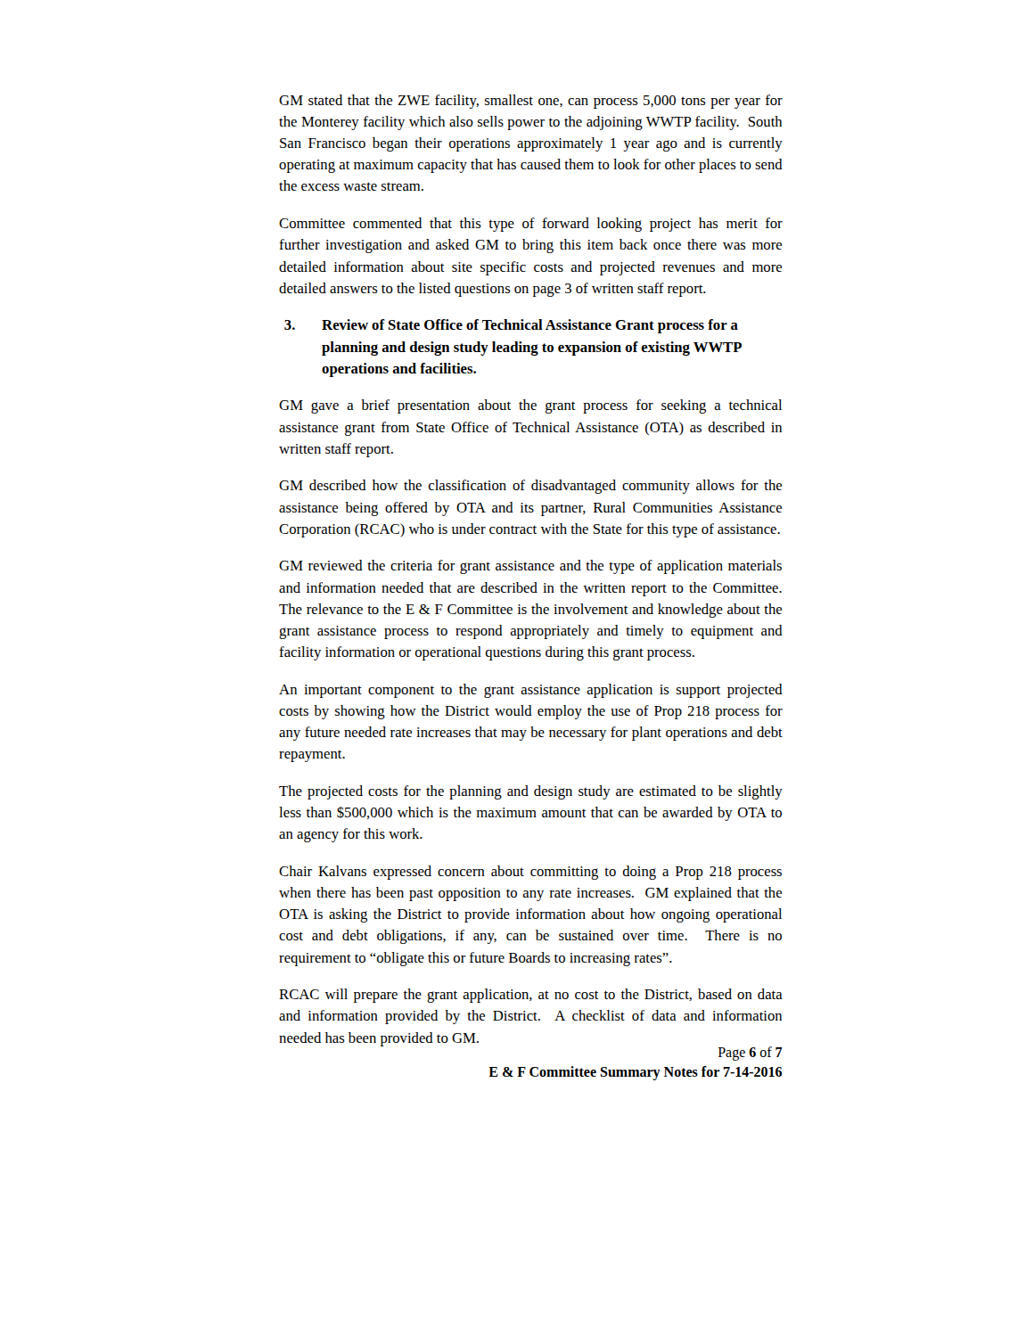GM stated that the ZWE facility, smallest one, can process 5,000 tons per year for the Monterey facility which also sells power to the adjoining WWTP facility. South San Francisco began their operations approximately 1 year ago and is currently operating at maximum capacity that has caused them to look for other places to send the excess waste stream.
Committee commented that this type of forward looking project has merit for further investigation and asked GM to bring this item back once there was more detailed information about site specific costs and projected revenues and more detailed answers to the listed questions on page 3 of written staff report.
3. Review of State Office of Technical Assistance Grant process for a planning and design study leading to expansion of existing WWTP operations and facilities.
GM gave a brief presentation about the grant process for seeking a technical assistance grant from State Office of Technical Assistance (OTA) as described in written staff report.
GM described how the classification of disadvantaged community allows for the assistance being offered by OTA and its partner, Rural Communities Assistance Corporation (RCAC) who is under contract with the State for this type of assistance.
GM reviewed the criteria for grant assistance and the type of application materials and information needed that are described in the written report to the Committee. The relevance to the E & F Committee is the involvement and knowledge about the grant assistance process to respond appropriately and timely to equipment and facility information or operational questions during this grant process.
An important component to the grant assistance application is support projected costs by showing how the District would employ the use of Prop 218 process for any future needed rate increases that may be necessary for plant operations and debt repayment.
The projected costs for the planning and design study are estimated to be slightly less than $500,000 which is the maximum amount that can be awarded by OTA to an agency for this work.
Chair Kalvans expressed concern about committing to doing a Prop 218 process when there has been past opposition to any rate increases. GM explained that the OTA is asking the District to provide information about how ongoing operational cost and debt obligations, if any, can be sustained over time. There is no requirement to “obligate this or future Boards to increasing rates”.
RCAC will prepare the grant application, at no cost to the District, based on data and information provided by the District. A checklist of data and information needed has been provided to GM.
Page 6 of 7
E & F Committee Summary Notes for 7-14-2016